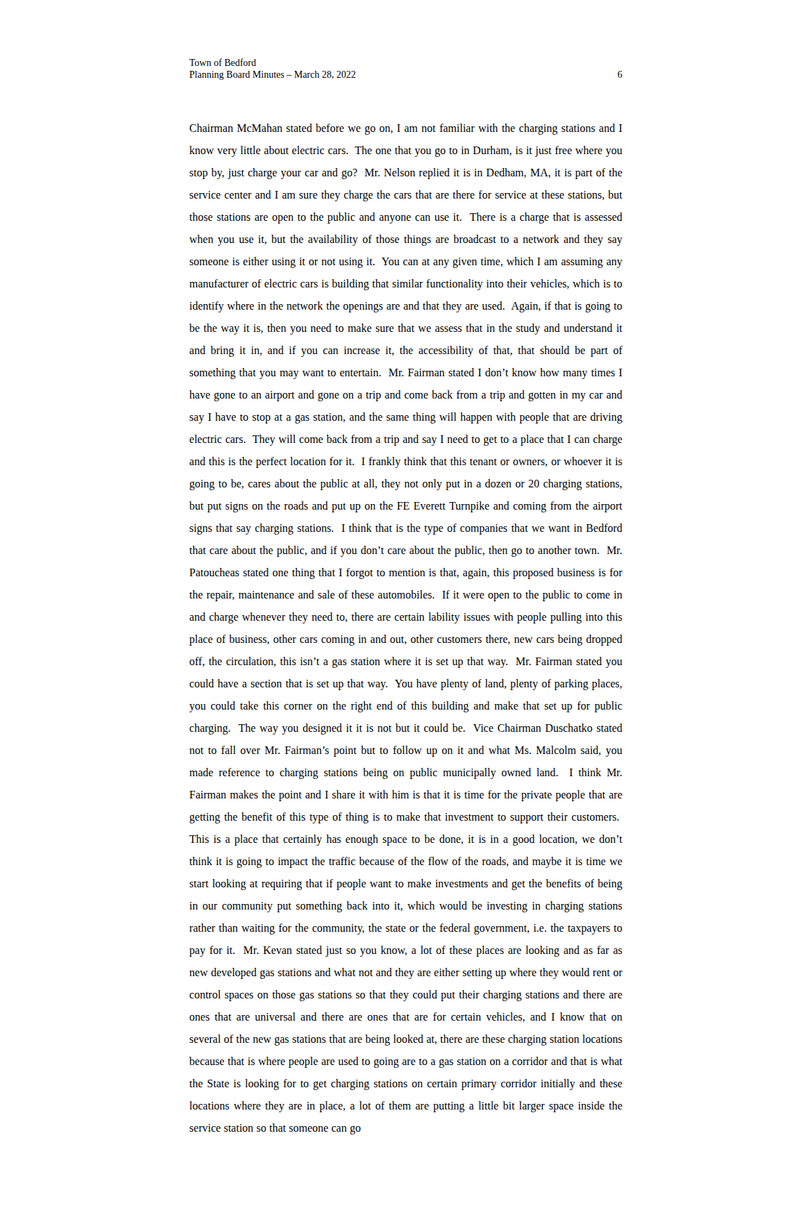Town of Bedford
Planning Board Minutes – March 28, 2022
6
Chairman McMahan stated before we go on, I am not familiar with the charging stations and I know very little about electric cars. The one that you go to in Durham, is it just free where you stop by, just charge your car and go? Mr. Nelson replied it is in Dedham, MA, it is part of the service center and I am sure they charge the cars that are there for service at these stations, but those stations are open to the public and anyone can use it. There is a charge that is assessed when you use it, but the availability of those things are broadcast to a network and they say someone is either using it or not using it. You can at any given time, which I am assuming any manufacturer of electric cars is building that similar functionality into their vehicles, which is to identify where in the network the openings are and that they are used. Again, if that is going to be the way it is, then you need to make sure that we assess that in the study and understand it and bring it in, and if you can increase it, the accessibility of that, that should be part of something that you may want to entertain. Mr. Fairman stated I don’t know how many times I have gone to an airport and gone on a trip and come back from a trip and gotten in my car and say I have to stop at a gas station, and the same thing will happen with people that are driving electric cars. They will come back from a trip and say I need to get to a place that I can charge and this is the perfect location for it. I frankly think that this tenant or owners, or whoever it is going to be, cares about the public at all, they not only put in a dozen or 20 charging stations, but put signs on the roads and put up on the FE Everett Turnpike and coming from the airport signs that say charging stations. I think that is the type of companies that we want in Bedford that care about the public, and if you don’t care about the public, then go to another town. Mr. Patoucheas stated one thing that I forgot to mention is that, again, this proposed business is for the repair, maintenance and sale of these automobiles. If it were open to the public to come in and charge whenever they need to, there are certain lability issues with people pulling into this place of business, other cars coming in and out, other customers there, new cars being dropped off, the circulation, this isn’t a gas station where it is set up that way. Mr. Fairman stated you could have a section that is set up that way. You have plenty of land, plenty of parking places, you could take this corner on the right end of this building and make that set up for public charging. The way you designed it it is not but it could be. Vice Chairman Duschatko stated not to fall over Mr. Fairman’s point but to follow up on it and what Ms. Malcolm said, you made reference to charging stations being on public municipally owned land. I think Mr. Fairman makes the point and I share it with him is that it is time for the private people that are getting the benefit of this type of thing is to make that investment to support their customers. This is a place that certainly has enough space to be done, it is in a good location, we don’t think it is going to impact the traffic because of the flow of the roads, and maybe it is time we start looking at requiring that if people want to make investments and get the benefits of being in our community put something back into it, which would be investing in charging stations rather than waiting for the community, the state or the federal government, i.e. the taxpayers to pay for it. Mr. Kevan stated just so you know, a lot of these places are looking and as far as new developed gas stations and what not and they are either setting up where they would rent or control spaces on those gas stations so that they could put their charging stations and there are ones that are universal and there are ones that are for certain vehicles, and I know that on several of the new gas stations that are being looked at, there are these charging station locations because that is where people are used to going are to a gas station on a corridor and that is what the State is looking for to get charging stations on certain primary corridor initially and these locations where they are in place, a lot of them are putting a little bit larger space inside the service station so that someone can go